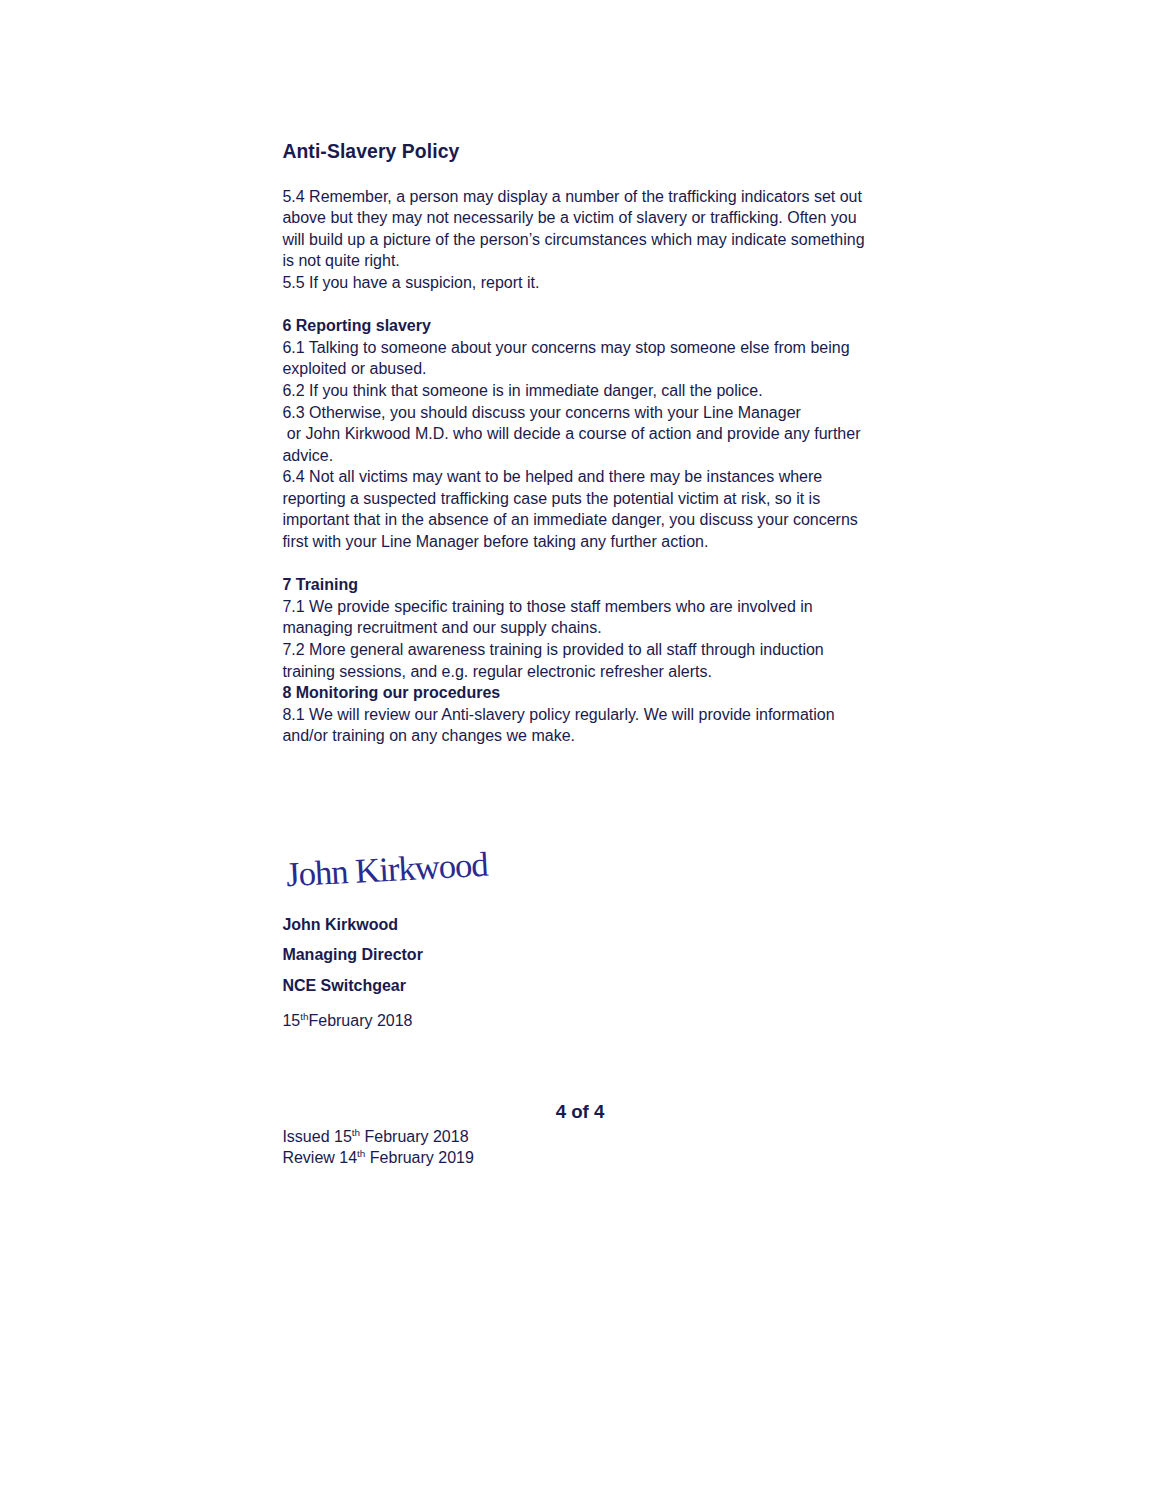Anti-Slavery Policy
5.4 Remember, a person may display a number of the trafficking indicators set out above but they may not necessarily be a victim of slavery or trafficking. Often you will build up a picture of the person’s circumstances which may indicate something is not quite right.
5.5 If you have a suspicion, report it.
6 Reporting slavery
6.1 Talking to someone about your concerns may stop someone else from being exploited or abused.
6.2 If you think that someone is in immediate danger, call the police.
6.3 Otherwise, you should discuss your concerns with your Line Manager
or John Kirkwood M.D. who will decide a course of action and provide any further advice.
6.4 Not all victims may want to be helped and there may be instances where reporting a suspected trafficking case puts the potential victim at risk, so it is important that in the absence of an immediate danger, you discuss your concerns first with your Line Manager before taking any further action.
7 Training
7.1 We provide specific training to those staff members who are involved in managing recruitment and our supply chains.
7.2 More general awareness training is provided to all staff through induction training sessions, and e.g. regular electronic refresher alerts.
8 Monitoring our procedures
8.1 We will review our Anti-slavery policy regularly. We will provide information and/or training on any changes we make.
John Kirkwood
John Kirkwood
Managing Director
NCE Switchgear
15thFebruary 2018
4 of 4
Issued 15th February 2018
Review 14th February 2019